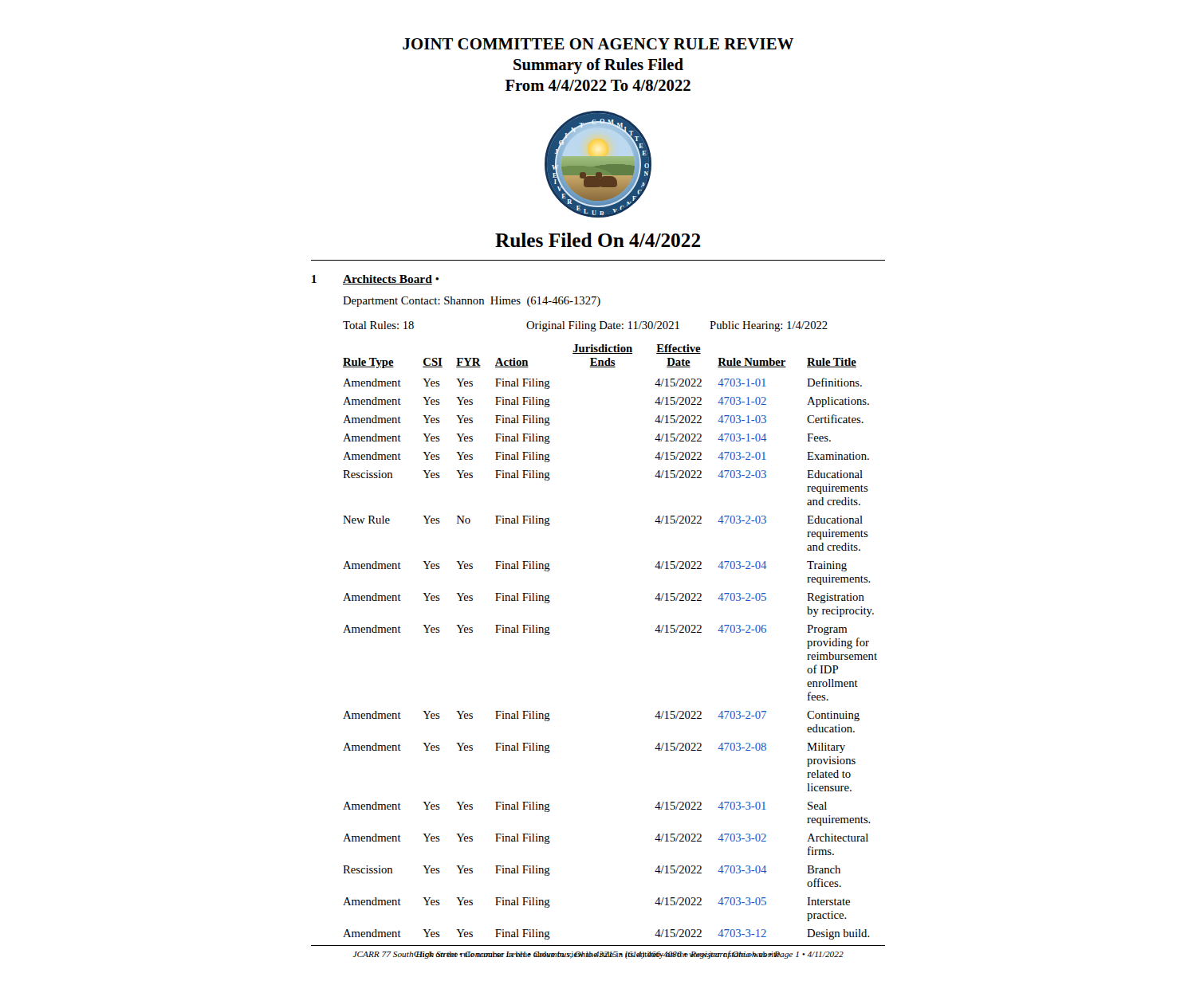JOINT COMMITTEE ON AGENCY RULE REVIEW
Summary of Rules Filed
From 4/4/2022 To 4/8/2022
J O I N T C O M M I T T E E O N A G E N C Y R U L E R E V I E W
Rules Filed On 4/4/2022
1
Architects Board •
Department Contact: Shannon Himes (614-466-1327)
Total Rules: 18
Original Filing Date: 11/30/2021
Public Hearing: 1/4/2022
| Rule Type | CSI | FYR | Action | Jurisdiction Ends | Effective Date | Rule Number | Rule Title |
| --- | --- | --- | --- | --- | --- | --- | --- |
| Amendment | Yes | Yes | Final Filing | | 4/15/2022 | 4703-1-01 | Definitions. |
| Amendment | Yes | Yes | Final Filing | | 4/15/2022 | 4703-1-02 | Applications. |
| Amendment | Yes | Yes | Final Filing | | 4/15/2022 | 4703-1-03 | Certificates. |
| Amendment | Yes | Yes | Final Filing | | 4/15/2022 | 4703-1-04 | Fees. |
| Amendment | Yes | Yes | Final Filing | | 4/15/2022 | 4703-2-01 | Examination. |
| Rescission | Yes | Yes | Final Filing | | 4/15/2022 | 4703-2-03 | Educational requirements and credits. |
| New Rule | Yes | No | Final Filing | | 4/15/2022 | 4703-2-03 | Educational requirements and credits. |
| Amendment | Yes | Yes | Final Filing | | 4/15/2022 | 4703-2-04 | Training requirements. |
| Amendment | Yes | Yes | Final Filing | | 4/15/2022 | 4703-2-05 | Registration by reciprocity. |
| Amendment | Yes | Yes | Final Filing | | 4/15/2022 | 4703-2-06 | Program providing for reimbursement of IDP enrollment fees. |
| Amendment | Yes | Yes | Final Filing | | 4/15/2022 | 4703-2-07 | Continuing education. |
| Amendment | Yes | Yes | Final Filing | | 4/15/2022 | 4703-2-08 | Military provisions related to licensure. |
| Amendment | Yes | Yes | Final Filing | | 4/15/2022 | 4703-3-01 | Seal requirements. |
| Amendment | Yes | Yes | Final Filing | | 4/15/2022 | 4703-3-02 | Architectural firms. |
| Rescission | Yes | Yes | Final Filing | | 4/15/2022 | 4703-3-04 | Branch offices. |
| Amendment | Yes | Yes | Final Filing | | 4/15/2022 | 4703-3-05 | Interstate practice. |
| Amendment | Yes | Yes | Final Filing | | 4/15/2022 | 4703-3-12 | Design build. |
Click on the rule number in blue above to view the rule in its entirety on the Register of Ohio website.
JCARR 77 South High Street • Concourse Level • Columbus, Ohio 43215 • (614) 466-4086 • www.jcarr.state.oh.us • Page 1 • 4/11/2022